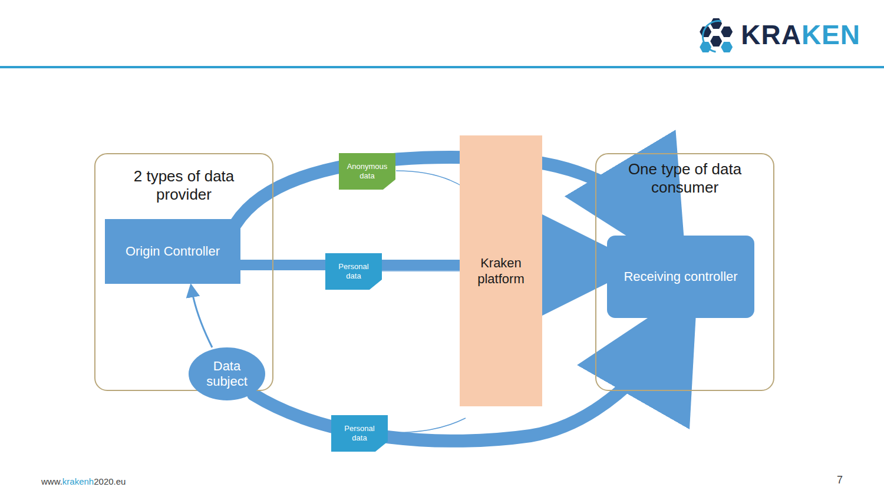KRAKEN
2 types of data
provider
One type of data
consumer
Origin Controller
Receiving controller
Kraken
platform
Data
subject
Anonymous
data
Personal
data
Personal
data
www.krakenh2020.eu
7